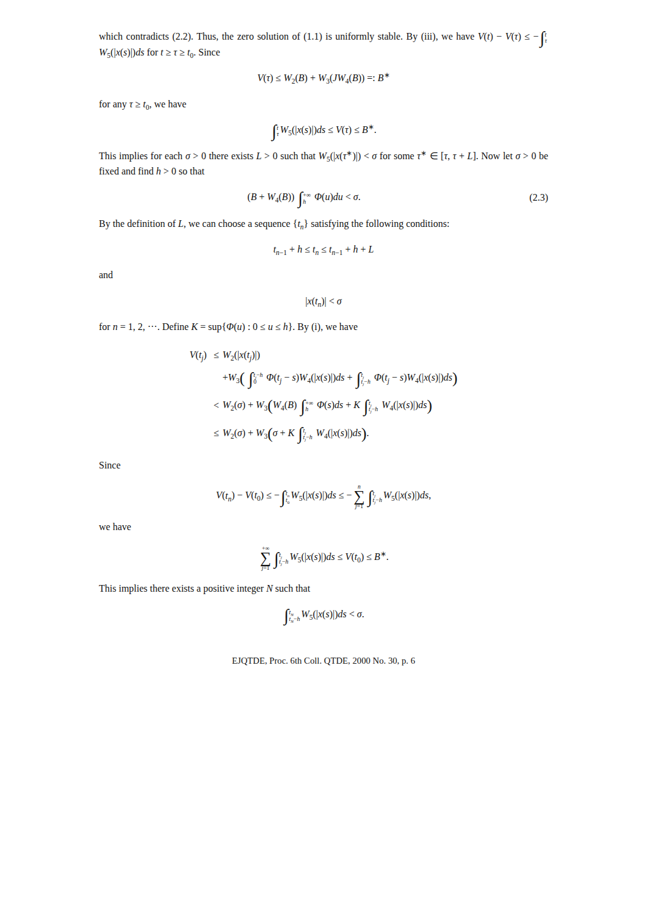which contradicts (2.2). Thus, the zero solution of (1.1) is uniformly stable. By (iii), we have V(t) − V(τ) ≤ −∫tτ W5(|x(s)|)ds for t ≥ τ ≥ t0. Since
V(τ) ≤ W2(B) + W3(JW4(B)) =: B∗
for any τ ≥ t0, we have
∫tτ W5(|x(s)|)ds ≤ V(τ) ≤ B∗.
This implies for each σ > 0 there exists L > 0 such that W5(|x(τ∗)|) < σ for some τ∗ ∈ [τ, τ + L]. Now let σ > 0 be fixed and find h > 0 so that
(B + W4(B)) ∫+∞h Φ(u)du < σ.
(2.3)
By the definition of L, we can choose a sequence {tn} satisfying the following conditions:
tn−1 + h ≤ tn ≤ tn−1 + h + L
and
|x(tn)| < σ
for n = 1, 2, ···. Define K = sup{Φ(u) : 0 ≤ u ≤ h}. By (i), we have
V(tj)
≤
W2(|x(tj)|)
+W3( ∫tj−h 0 Φ(tj − s)W4(|x(s)|)ds + ∫tj tj−h Φ(tj − s)W4(|x(s)|)ds)
<
W2(σ) + W3(W4(B) ∫+∞h Φ(s)ds + K ∫tj tj−h W4(|x(s)|)ds)
≤
W2(σ) + W3(σ + K ∫tj tj−h W4(|x(s)|)ds).
Since
V(tn) − V(t0) ≤ −∫tn t0 W5(|x(s)|)ds ≤ −n∑j=1∫tj tj−h W5(|x(s)|)ds,
we have
+∞∑j=1∫tj tj−h W5(|x(s)|)ds ≤ V(t0) ≤ B∗.
This implies there exists a positive integer N such that
∫tN tN−h W5(|x(s)|)ds < σ.
EJQTDE, Proc. 6th Coll. QTDE, 2000 No. 30, p. 6